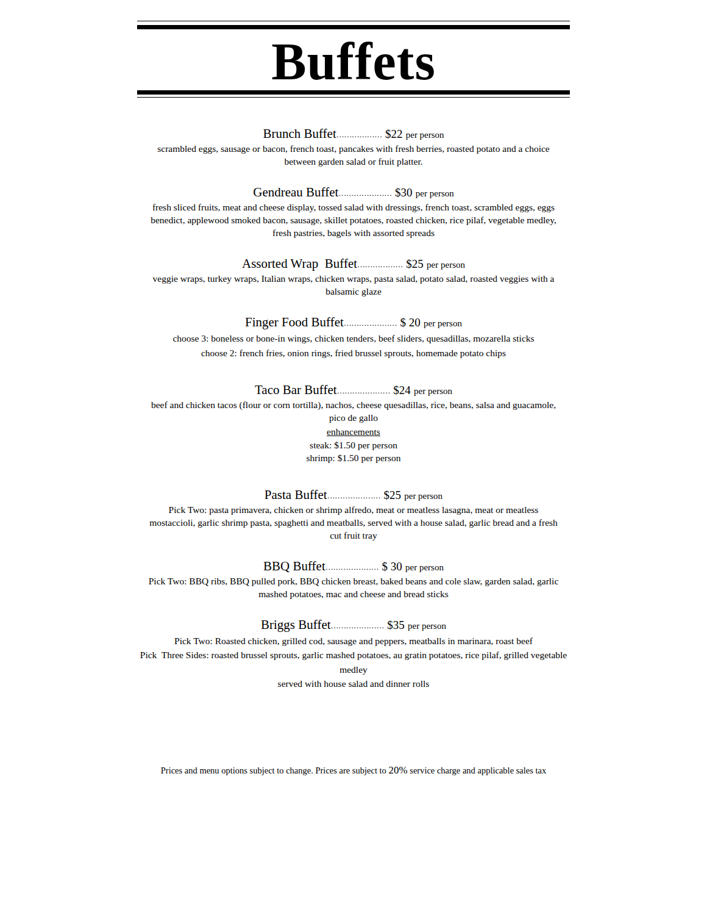Buffets
Brunch Buffet……………… $22 per person
scrambled eggs, sausage or bacon, french toast, pancakes with fresh berries, roasted potato and a choice between garden salad or fruit platter.
Gendreau Buffet………………… $30 per person
fresh sliced fruits, meat and cheese display, tossed salad with dressings, french toast, scrambled eggs, eggs benedict, applewood smoked bacon, sausage, skillet potatoes, roasted chicken, rice pilaf, vegetable medley, fresh pastries, bagels with assorted spreads
Assorted Wrap Buffet……………… $25 per person
veggie wraps, turkey wraps, Italian wraps, chicken wraps, pasta salad, potato salad, roasted veggies with a balsamic glaze
Finger Food Buffet………………… $ 20 per person
choose 3: boneless or bone-in wings, chicken tenders, beef sliders, quesadillas, mozarella sticks
choose 2: french fries, onion rings, fried brussel sprouts, homemade potato chips
Taco Bar Buffet………………… $24 per person
beef and chicken tacos (flour or corn tortilla), nachos, cheese quesadillas, rice, beans, salsa and guacamole, pico de gallo
enhancements steak: $1.50 per person
shrimp: $1.50 per person
Pasta Buffet………………… $25 per person
Pick Two: pasta primavera, chicken or shrimp alfredo, meat or meatless lasagna, meat or meatless mostaccioli, garlic shrimp pasta, spaghetti and meatballs, served with a house salad, garlic bread and a fresh cut fruit tray
BBQ Buffet………………… $ 30 per person
Pick Two: BBQ ribs, BBQ pulled pork, BBQ chicken breast, baked beans and cole slaw, garden salad, garlic mashed potatoes, mac and cheese and bread sticks
Briggs Buffet………………… $35 per person
Pick Two: Roasted chicken, grilled cod, sausage and peppers, meatballs in marinara, roast beef
Pick Three Sides: roasted brussel sprouts, garlic mashed potatoes, au gratin potatoes, rice pilaf, grilled vegetable medley
served with house salad and dinner rolls
Prices and menu options subject to change. Prices are subject to 20% service charge and applicable sales tax